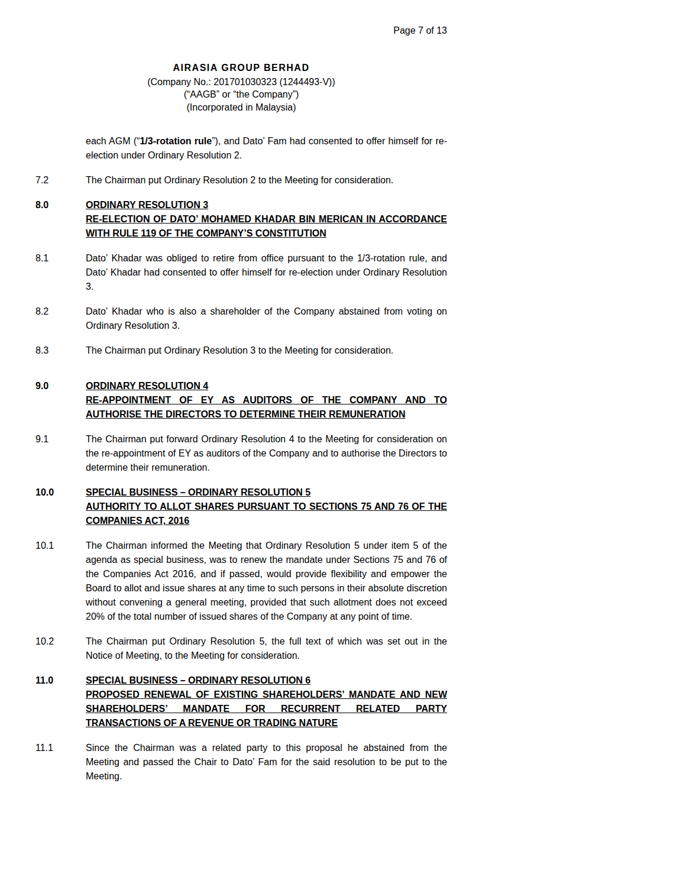Page 7 of 13
AIRASIA GROUP BERHAD
(Company No.: 201701030323 (1244493-V))
(“AAGB” or “the Company”)
(Incorporated in Malaysia)
each AGM (“1/3-rotation rule”), and Dato’ Fam had consented to offer himself for re-election under Ordinary Resolution 2.
7.2
The Chairman put Ordinary Resolution 2 to the Meeting for consideration.
8.0
ORDINARY RESOLUTION 3
RE-ELECTION OF DATO’ MOHAMED KHADAR BIN MERICAN IN ACCORDANCE WITH RULE 119 OF THE COMPANY’S CONSTITUTION
8.1
Dato’ Khadar was obliged to retire from office pursuant to the 1/3-rotation rule, and Dato’ Khadar had consented to offer himself for re-election under Ordinary Resolution 3.
8.2
Dato’ Khadar who is also a shareholder of the Company abstained from voting on Ordinary Resolution 3.
8.3
The Chairman put Ordinary Resolution 3 to the Meeting for consideration.
9.0
ORDINARY RESOLUTION 4
RE-APPOINTMENT OF EY AS AUDITORS OF THE COMPANY AND TO AUTHORISE THE DIRECTORS TO DETERMINE THEIR REMUNERATION
9.1
The Chairman put forward Ordinary Resolution 4 to the Meeting for consideration on the re-appointment of EY as auditors of the Company and to authorise the Directors to determine their remuneration.
10.0
SPECIAL BUSINESS – ORDINARY RESOLUTION 5
AUTHORITY TO ALLOT SHARES PURSUANT TO SECTIONS 75 AND 76 OF THE COMPANIES ACT, 2016
10.1
The Chairman informed the Meeting that Ordinary Resolution 5 under item 5 of the agenda as special business, was to renew the mandate under Sections 75 and 76 of the Companies Act 2016, and if passed, would provide flexibility and empower the Board to allot and issue shares at any time to such persons in their absolute discretion without convening a general meeting, provided that such allotment does not exceed 20% of the total number of issued shares of the Company at any point of time.
10.2
The Chairman put Ordinary Resolution 5, the full text of which was set out in the Notice of Meeting, to the Meeting for consideration.
11.0
SPECIAL BUSINESS – ORDINARY RESOLUTION 6
PROPOSED RENEWAL OF EXISTING SHAREHOLDERS’ MANDATE AND NEW SHAREHOLDERS’ MANDATE FOR RECURRENT RELATED PARTY TRANSACTIONS OF A REVENUE OR TRADING NATURE
11.1
Since the Chairman was a related party to this proposal he abstained from the Meeting and passed the Chair to Dato’ Fam for the said resolution to be put to the Meeting.